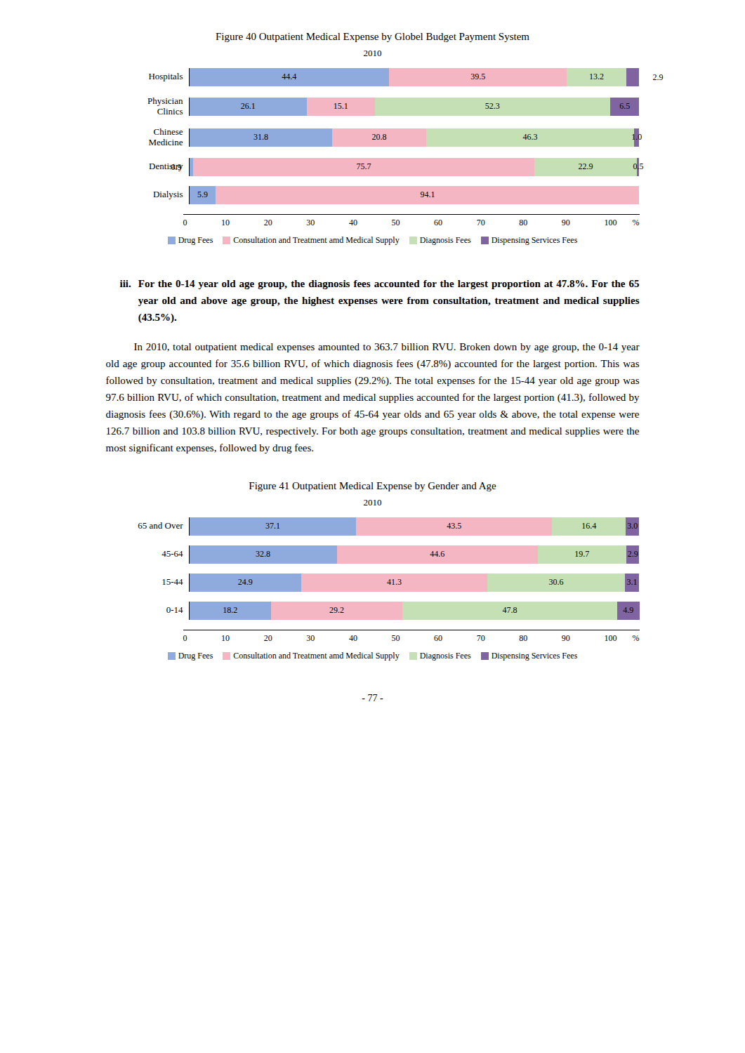Figure 40 Outpatient Medical Expense by Globel Budget Payment System
2010
Hospitals
44.4
39.5
13.2
2.9
Physician
Clinics
26.1
15.1
52.3
6.5
Chinese
Medicine
31.8
20.8
46.3
1.0
Dentistry
0.9
75.7
22.9
0.5
Dialysis
5.9
94.1
0102030405060708090100
%
Drug Fees
Consultation and Treatment amd Medical Supply
Diagnosis Fees
Dispensing Services Fees
iii. For the 0-14 year old age group, the diagnosis fees accounted for the largest proportion at 47.8%. For the 65 year old and above age group, the highest expenses were from consultation, treatment and medical supplies (43.5%).
In 2010, total outpatient medical expenses amounted to 363.7 billion RVU. Broken down by age group, the 0-14 year old age group accounted for 35.6 billion RVU, of which diagnosis fees (47.8%) accounted for the largest portion. This was followed by consultation, treatment and medical supplies (29.2%). The total expenses for the 15-44 year old age group was 97.6 billion RVU, of which consultation, treatment and medical supplies accounted for the largest portion (41.3), followed by diagnosis fees (30.6%). With regard to the age groups of 45-64 year olds and 65 year olds & above, the total expense were 126.7 billion and 103.8 billion RVU, respectively. For both age groups consultation, treatment and medical supplies were the most significant expenses, followed by drug fees.
Figure 41 Outpatient Medical Expense by Gender and Age
2010
65 and Over
37.1
43.5
16.4
3.0
45-64
32.8
44.6
19.7
2.9
15-44
24.9
41.3
30.6
3.1
0-14
18.2
29.2
47.8
4.9
0102030405060708090100
%
Drug Fees
Consultation and Treatment amd Medical Supply
Diagnosis Fees
Dispensing Services Fees
- 77 -